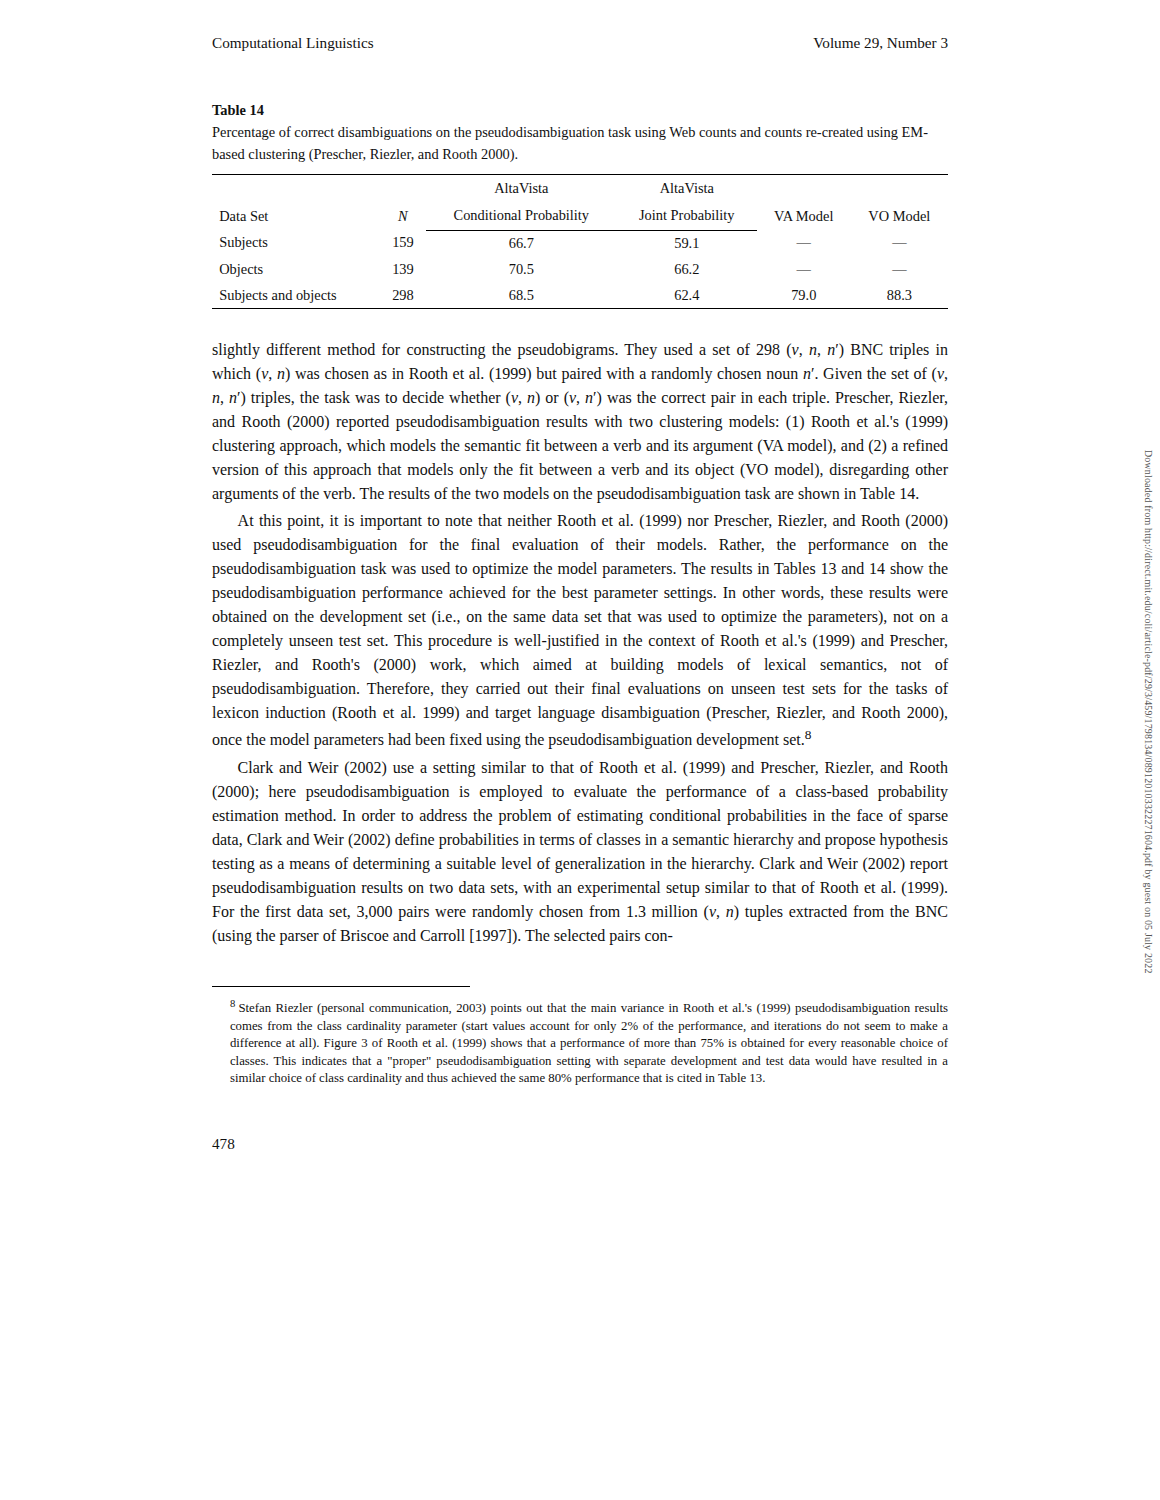Computational Linguistics Volume 29, Number 3
Downloaded from http://direct.mit.edu/coli/article-pdf/29/3/459/1798134/089120103322271604.pdf by guest on 05 July 2022
Table 14 Percentage of correct disambiguations on the pseudodisambiguation task using Web counts and counts re-created using EM-based clustering (Prescher, Riezler, and Rooth 2000).
| Data Set | N | AltaVista | AltaVista | VA Model | VO Model |
| --- | --- | --- | --- | --- | --- |
| Conditional Probability | Joint Probability |
| Subjects | 159 | 66.7 | 59.1 | — | — |
| Objects | 139 | 70.5 | 66.2 | — | — |
| Subjects and objects | 298 | 68.5 | 62.4 | 79.0 | 88.3 |
slightly different method for constructing the pseudobigrams. They used a set of 298 (v, n, n′) BNC triples in which (v, n) was chosen as in Rooth et al. (1999) but paired with a randomly chosen noun n′. Given the set of (v, n, n′) triples, the task was to decide whether (v, n) or (v, n′) was the correct pair in each triple. Prescher, Riezler, and Rooth (2000) reported pseudodisambiguation results with two clustering models: (1) Rooth et al.'s (1999) clustering approach, which models the semantic fit between a verb and its argument (VA model), and (2) a refined version of this approach that models only the fit between a verb and its object (VO model), disregarding other arguments of the verb. The results of the two models on the pseudodisambiguation task are shown in Table 14.
At this point, it is important to note that neither Rooth et al. (1999) nor Prescher, Riezler, and Rooth (2000) used pseudodisambiguation for the final evaluation of their models. Rather, the performance on the pseudodisambiguation task was used to optimize the model parameters. The results in Tables 13 and 14 show the pseudodisambiguation performance achieved for the best parameter settings. In other words, these results were obtained on the development set (i.e., on the same data set that was used to optimize the parameters), not on a completely unseen test set. This procedure is well-justified in the context of Rooth et al.'s (1999) and Prescher, Riezler, and Rooth's (2000) work, which aimed at building models of lexical semantics, not of pseudodisambiguation. Therefore, they carried out their final evaluations on unseen test sets for the tasks of lexicon induction (Rooth et al. 1999) and target language disambiguation (Prescher, Riezler, and Rooth 2000), once the model parameters had been fixed using the pseudodisambiguation development set.8
Clark and Weir (2002) use a setting similar to that of Rooth et al. (1999) and Prescher, Riezler, and Rooth (2000); here pseudodisambiguation is employed to evaluate the performance of a class-based probability estimation method. In order to address the problem of estimating conditional probabilities in the face of sparse data, Clark and Weir (2002) define probabilities in terms of classes in a semantic hierarchy and propose hypothesis testing as a means of determining a suitable level of generalization in the hierarchy. Clark and Weir (2002) report pseudodisambiguation results on two data sets, with an experimental setup similar to that of Rooth et al. (1999). For the first data set, 3,000 pairs were randomly chosen from 1.3 million (v, n) tuples extracted from the BNC (using the parser of Briscoe and Carroll [1997]). The selected pairs con-
8Stefan Riezler (personal communication, 2003) points out that the main variance in Rooth et al.'s (1999) pseudodisambiguation results comes from the class cardinality parameter (start values account for only 2% of the performance, and iterations do not seem to make a difference at all). Figure 3 of Rooth et al. (1999) shows that a performance of more than 75% is obtained for every reasonable choice of classes. This indicates that a "proper" pseudodisambiguation setting with separate development and test data would have resulted in a similar choice of class cardinality and thus achieved the same 80% performance that is cited in Table 13.
478